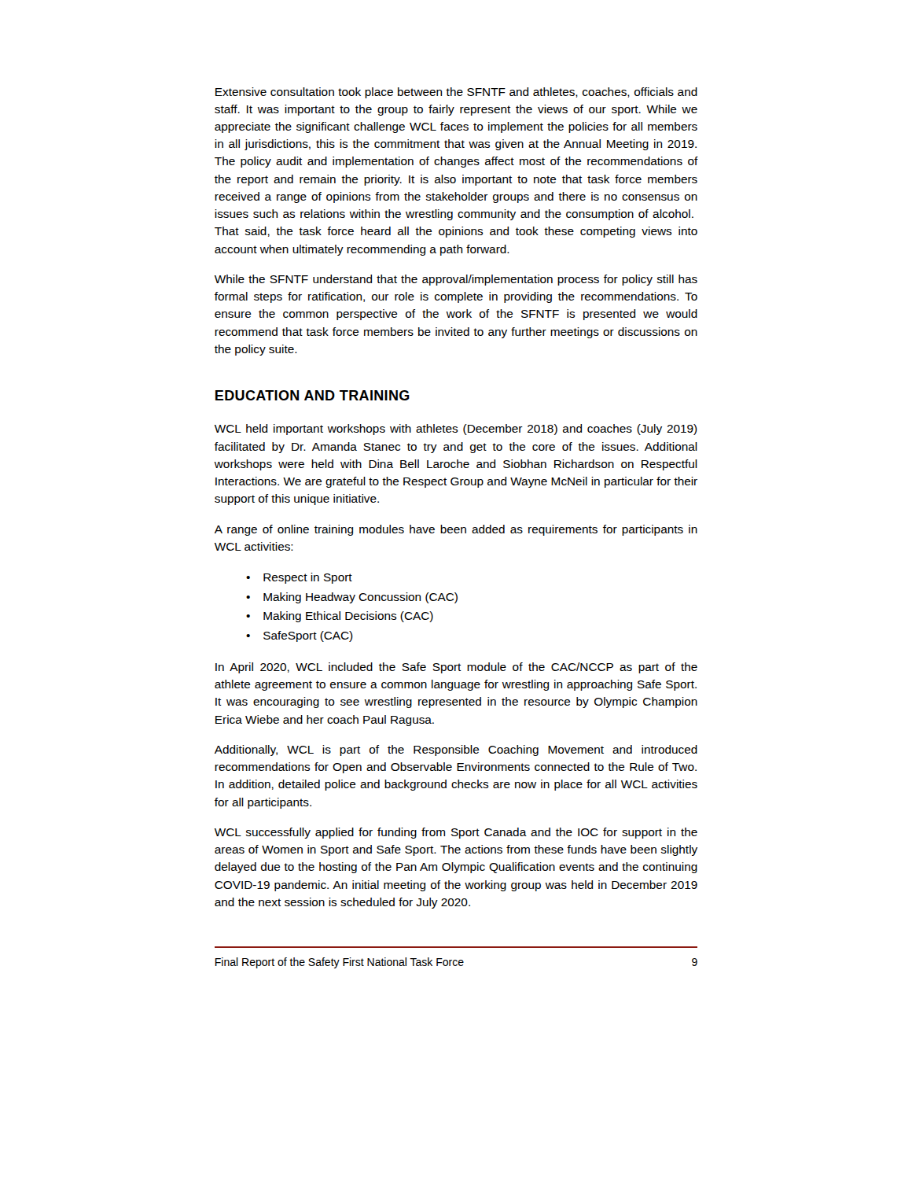Extensive consultation took place between the SFNTF and athletes, coaches, officials and staff. It was important to the group to fairly represent the views of our sport. While we appreciate the significant challenge WCL faces to implement the policies for all members in all jurisdictions, this is the commitment that was given at the Annual Meeting in 2019. The policy audit and implementation of changes affect most of the recommendations of the report and remain the priority. It is also important to note that task force members received a range of opinions from the stakeholder groups and there is no consensus on issues such as relations within the wrestling community and the consumption of alcohol. That said, the task force heard all the opinions and took these competing views into account when ultimately recommending a path forward.
While the SFNTF understand that the approval/implementation process for policy still has formal steps for ratification, our role is complete in providing the recommendations. To ensure the common perspective of the work of the SFNTF is presented we would recommend that task force members be invited to any further meetings or discussions on the policy suite.
EDUCATION AND TRAINING
WCL held important workshops with athletes (December 2018) and coaches (July 2019) facilitated by Dr. Amanda Stanec to try and get to the core of the issues. Additional workshops were held with Dina Bell Laroche and Siobhan Richardson on Respectful Interactions. We are grateful to the Respect Group and Wayne McNeil in particular for their support of this unique initiative.
A range of online training modules have been added as requirements for participants in WCL activities:
Respect in Sport
Making Headway Concussion (CAC)
Making Ethical Decisions (CAC)
SafeSport (CAC)
In April 2020, WCL included the Safe Sport module of the CAC/NCCP as part of the athlete agreement to ensure a common language for wrestling in approaching Safe Sport. It was encouraging to see wrestling represented in the resource by Olympic Champion Erica Wiebe and her coach Paul Ragusa.
Additionally, WCL is part of the Responsible Coaching Movement and introduced recommendations for Open and Observable Environments connected to the Rule of Two. In addition, detailed police and background checks are now in place for all WCL activities for all participants.
WCL successfully applied for funding from Sport Canada and the IOC for support in the areas of Women in Sport and Safe Sport. The actions from these funds have been slightly delayed due to the hosting of the Pan Am Olympic Qualification events and the continuing COVID-19 pandemic. An initial meeting of the working group was held in December 2019 and the next session is scheduled for July 2020.
Final Report of the Safety First National Task Force 9